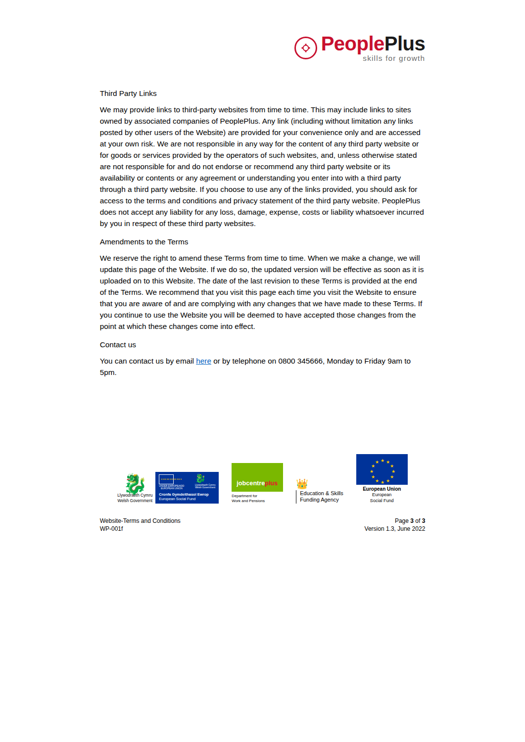People Plus
skills for growth
Third Party Links
We may provide links to third-party websites from time to time. This may include links to sites owned by associated companies of PeoplePlus. Any link (including without limitation any links posted by other users of the Website) are provided for your convenience only and are accessed at your own risk. We are not responsible in any way for the content of any third party website or for goods or services provided by the operators of such websites, and, unless otherwise stated are not responsible for and do not endorse or recommend any third party website or its availability or contents or any agreement or understanding you enter into with a third party through a third party website. If you choose to use any of the links provided, you should ask for access to the terms and conditions and privacy statement of the third party website. PeoplePlus does not accept any liability for any loss, damage, expense, costs or liability whatsoever incurred by you in respect of these third party websites.
Amendments to the Terms
We reserve the right to amend these Terms from time to time. When we make a change, we will update this page of the Website. If we do so, the updated version will be effective as soon as it is uploaded on to this Website. The date of the last revision to these Terms is provided at the end of the Terms. We recommend that you visit this page each time you visit the Website to ensure that you are aware of and are complying with any changes that we have made to these Terms. If you continue to use the Website you will be deemed to have accepted those changes from the point at which these changes come into effect.
Contact us
You can contact us by email here or by telephone on 0800 345666, Monday to Friday 9am to 5pm.
🐉
Llywodraeth Cymru
Welsh Government
UNDEB EWROPEAIDD
EUROPEAN UNION
🐉
Llywodraeth Cymru
Welsh Government
Cronfa Gymdeithasol Ewrop
European Social Fund
jobcentre plus
Department for
Work and Pensions
👑
Education & Skills
Funding Agency
★ ★ ★ ★ ★ ★ ★ ★ ★ ★ ★ ★
European Union
European
Social Fund
Website-Terms and Conditions
WP-001f
Page 3 of 3
Version 1.3, June 2022